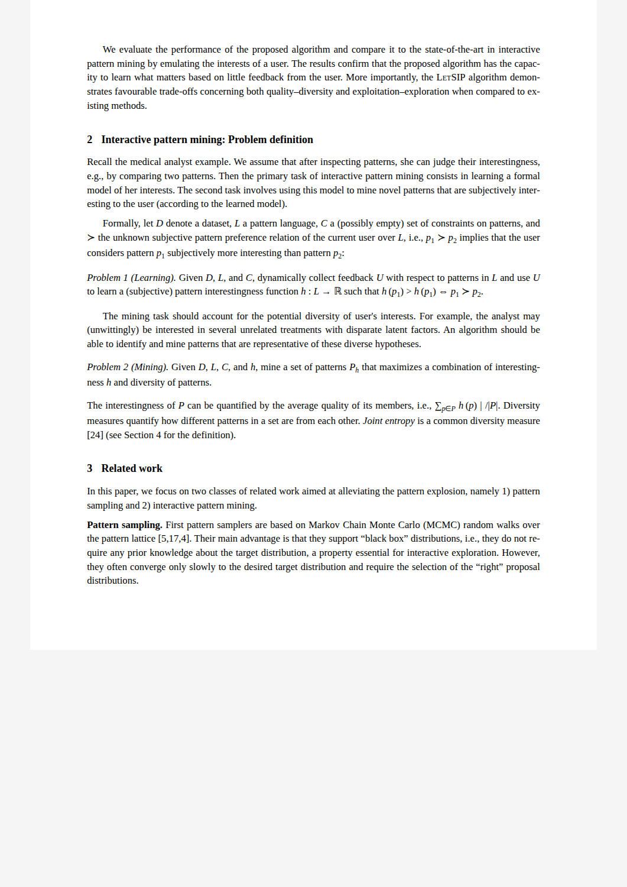We evaluate the performance of the proposed algorithm and compare it to the state-of-the-art in interactive pattern mining by emulating the interests of a user. The results confirm that the proposed algorithm has the capacity to learn what matters based on little feedback from the user. More importantly, the LetSIP algorithm demonstrates favourable trade-offs concerning both quality–diversity and exploitation–exploration when compared to existing methods.
2 Interactive pattern mining: Problem definition
Recall the medical analyst example. We assume that after inspecting patterns, she can judge their interestingness, e.g., by comparing two patterns. Then the primary task of interactive pattern mining consists in learning a formal model of her interests. The second task involves using this model to mine novel patterns that are subjectively interesting to the user (according to the learned model).
Formally, let D denote a dataset, L a pattern language, C a (possibly empty) set of constraints on patterns, and ≻ the unknown subjective pattern preference relation of the current user over L, i.e., p1 ≻ p2 implies that the user considers pattern p1 subjectively more interesting than pattern p2:
Problem 1 (Learning). Given D, L, and C, dynamically collect feedback U with respect to patterns in L and use U to learn a (subjective) pattern interestingness function h : L → ℝ such that h (p1) > h (p1) ⇔ p1 ≻ p2.
The mining task should account for the potential diversity of user's interests. For example, the analyst may (unwittingly) be interested in several unrelated treatments with disparate latent factors. An algorithm should be able to identify and mine patterns that are representative of these diverse hypotheses.
Problem 2 (Mining). Given D, L, C, and h, mine a set of patterns Ph that maximizes a combination of interestingness h and diversity of patterns.
The interestingness of P can be quantified by the average quality of its members, i.e., ∑p∈P h (p) | /|P|. Diversity measures quantify how different patterns in a set are from each other. Joint entropy is a common diversity measure [24] (see Section 4 for the definition).
3 Related work
In this paper, we focus on two classes of related work aimed at alleviating the pattern explosion, namely 1) pattern sampling and 2) interactive pattern mining.
Pattern sampling. First pattern samplers are based on Markov Chain Monte Carlo (MCMC) random walks over the pattern lattice [5,17,4]. Their main advantage is that they support “black box” distributions, i.e., they do not require any prior knowledge about the target distribution, a property essential for interactive exploration. However, they often converge only slowly to the desired target distribution and require the selection of the “right” proposal distributions.